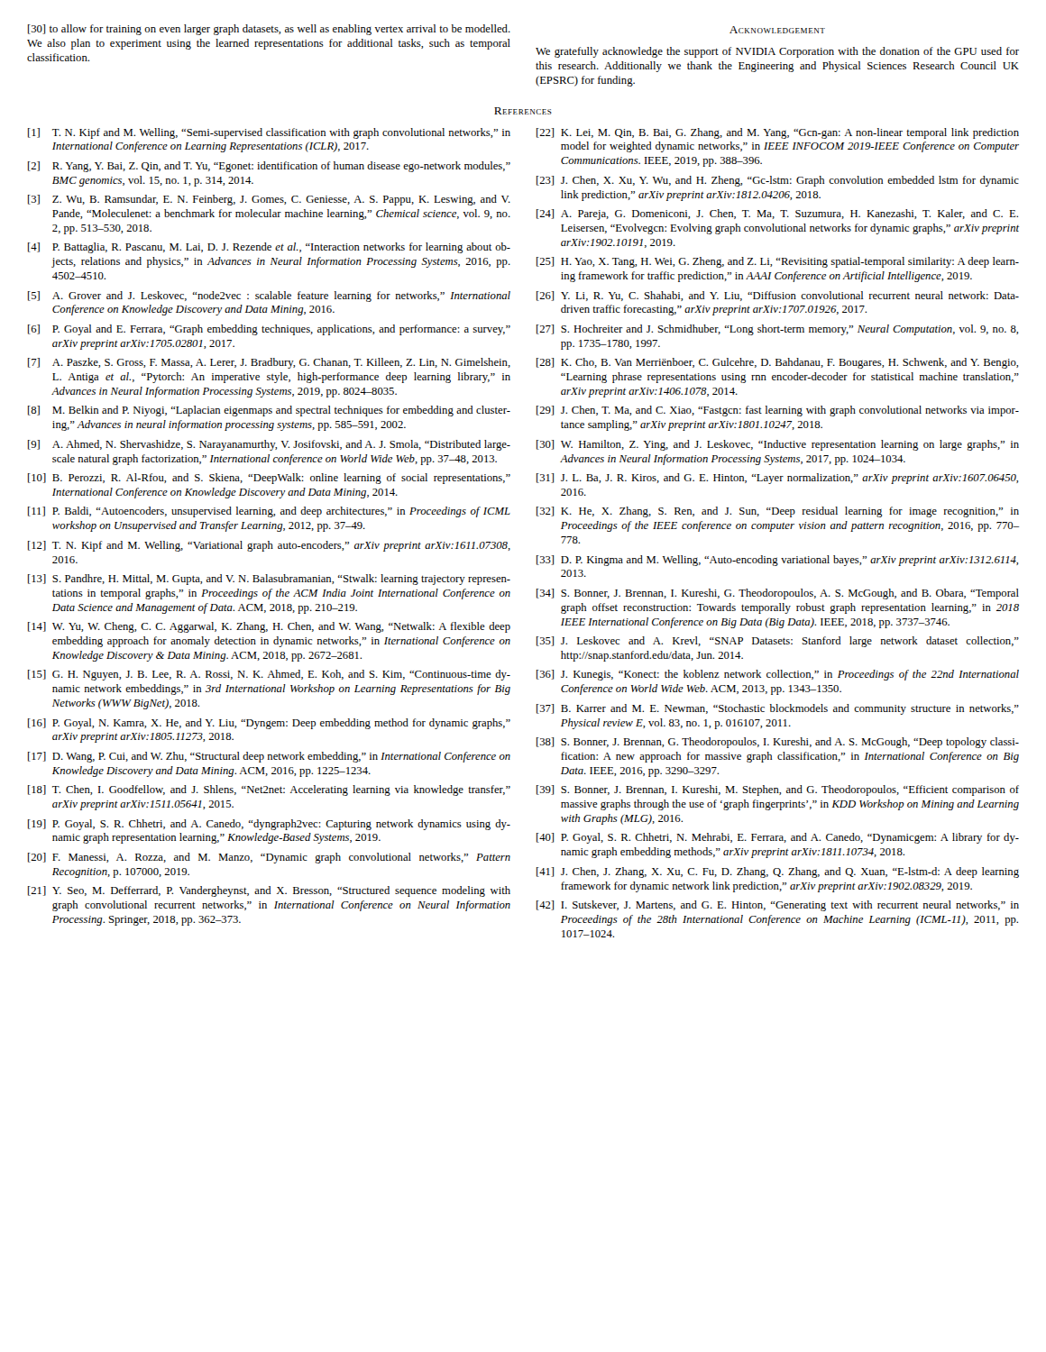[30] to allow for training on even larger graph datasets, as well as enabling vertex arrival to be modelled. We also plan to experiment using the learned representations for additional tasks, such as temporal classification.
Acknowledgement
We gratefully acknowledge the support of NVIDIA Corporation with the donation of the GPU used for this research. Additionally we thank the Engineering and Physical Sciences Research Council UK (EPSRC) for funding.
References
T. N. Kipf and M. Welling, “Semi-supervised classification with graph convolutional networks,” in International Conference on Learning Representations (ICLR), 2017.
R. Yang, Y. Bai, Z. Qin, and T. Yu, “Egonet: identification of human disease ego-network modules,” BMC genomics, vol. 15, no. 1, p. 314, 2014.
Z. Wu, B. Ramsundar, E. N. Feinberg, J. Gomes, C. Geniesse, A. S. Pappu, K. Leswing, and V. Pande, “Moleculenet: a benchmark for molecular machine learning,” Chemical science, vol. 9, no. 2, pp. 513–530, 2018.
P. Battaglia, R. Pascanu, M. Lai, D. J. Rezende et al., “Interaction networks for learning about objects, relations and physics,” in Advances in Neural Information Processing Systems, 2016, pp. 4502–4510.
A. Grover and J. Leskovec, “node2vec : scalable feature learning for networks,” International Conference on Knowledge Discovery and Data Mining, 2016.
P. Goyal and E. Ferrara, “Graph embedding techniques, applications, and performance: a survey,” arXiv preprint arXiv:1705.02801, 2017.
A. Paszke, S. Gross, F. Massa, A. Lerer, J. Bradbury, G. Chanan, T. Killeen, Z. Lin, N. Gimelshein, L. Antiga et al., “Pytorch: An imperative style, high-performance deep learning library,” in Advances in Neural Information Processing Systems, 2019, pp. 8024–8035.
M. Belkin and P. Niyogi, “Laplacian eigenmaps and spectral techniques for embedding and clustering,” Advances in neural information processing systems, pp. 585–591, 2002.
A. Ahmed, N. Shervashidze, S. Narayanamurthy, V. Josifovski, and A. J. Smola, “Distributed large-scale natural graph factorization,” International conference on World Wide Web, pp. 37–48, 2013.
B. Perozzi, R. Al-Rfou, and S. Skiena, “DeepWalk: online learning of social representations,” International Conference on Knowledge Discovery and Data Mining, 2014.
P. Baldi, “Autoencoders, unsupervised learning, and deep architectures,” in Proceedings of ICML workshop on Unsupervised and Transfer Learning, 2012, pp. 37–49.
T. N. Kipf and M. Welling, “Variational graph auto-encoders,” arXiv preprint arXiv:1611.07308, 2016.
S. Pandhre, H. Mittal, M. Gupta, and V. N. Balasubramanian, “Stwalk: learning trajectory representations in temporal graphs,” in Proceedings of the ACM India Joint International Conference on Data Science and Management of Data. ACM, 2018, pp. 210–219.
W. Yu, W. Cheng, C. C. Aggarwal, K. Zhang, H. Chen, and W. Wang, “Netwalk: A flexible deep embedding approach for anomaly detection in dynamic networks,” in Iternational Conference on Knowledge Discovery & Data Mining. ACM, 2018, pp. 2672–2681.
G. H. Nguyen, J. B. Lee, R. A. Rossi, N. K. Ahmed, E. Koh, and S. Kim, “Continuous-time dynamic network embeddings,” in 3rd International Workshop on Learning Representations for Big Networks (WWW BigNet), 2018.
P. Goyal, N. Kamra, X. He, and Y. Liu, “Dyngem: Deep embedding method for dynamic graphs,” arXiv preprint arXiv:1805.11273, 2018.
D. Wang, P. Cui, and W. Zhu, “Structural deep network embedding,” in International Conference on Knowledge Discovery and Data Mining. ACM, 2016, pp. 1225–1234.
T. Chen, I. Goodfellow, and J. Shlens, “Net2net: Accelerating learning via knowledge transfer,” arXiv preprint arXiv:1511.05641, 2015.
P. Goyal, S. R. Chhetri, and A. Canedo, “dyngraph2vec: Capturing network dynamics using dynamic graph representation learning,” Knowledge-Based Systems, 2019.
F. Manessi, A. Rozza, and M. Manzo, “Dynamic graph convolutional networks,” Pattern Recognition, p. 107000, 2019.
Y. Seo, M. Defferrard, P. Vandergheynst, and X. Bresson, “Structured sequence modeling with graph convolutional recurrent networks,” in International Conference on Neural Information Processing. Springer, 2018, pp. 362–373.
K. Lei, M. Qin, B. Bai, G. Zhang, and M. Yang, “Gcn-gan: A non-linear temporal link prediction model for weighted dynamic networks,” in IEEE INFOCOM 2019-IEEE Conference on Computer Communications. IEEE, 2019, pp. 388–396.
J. Chen, X. Xu, Y. Wu, and H. Zheng, “Gc-lstm: Graph convolution embedded lstm for dynamic link prediction,” arXiv preprint arXiv:1812.04206, 2018.
A. Pareja, G. Domeniconi, J. Chen, T. Ma, T. Suzumura, H. Kanezashi, T. Kaler, and C. E. Leisersen, “Evolvegcn: Evolving graph convolutional networks for dynamic graphs,” arXiv preprint arXiv:1902.10191, 2019.
H. Yao, X. Tang, H. Wei, G. Zheng, and Z. Li, “Revisiting spatial-temporal similarity: A deep learning framework for traffic prediction,” in AAAI Conference on Artificial Intelligence, 2019.
Y. Li, R. Yu, C. Shahabi, and Y. Liu, “Diffusion convolutional recurrent neural network: Data-driven traffic forecasting,” arXiv preprint arXiv:1707.01926, 2017.
S. Hochreiter and J. Schmidhuber, “Long short-term memory,” Neural Computation, vol. 9, no. 8, pp. 1735–1780, 1997.
K. Cho, B. Van Merriënboer, C. Gulcehre, D. Bahdanau, F. Bougares, H. Schwenk, and Y. Bengio, “Learning phrase representations using rnn encoder-decoder for statistical machine translation,” arXiv preprint arXiv:1406.1078, 2014.
J. Chen, T. Ma, and C. Xiao, “Fastgcn: fast learning with graph convolutional networks via importance sampling,” arXiv preprint arXiv:1801.10247, 2018.
W. Hamilton, Z. Ying, and J. Leskovec, “Inductive representation learning on large graphs,” in Advances in Neural Information Processing Systems, 2017, pp. 1024–1034.
J. L. Ba, J. R. Kiros, and G. E. Hinton, “Layer normalization,” arXiv preprint arXiv:1607.06450, 2016.
K. He, X. Zhang, S. Ren, and J. Sun, “Deep residual learning for image recognition,” in Proceedings of the IEEE conference on computer vision and pattern recognition, 2016, pp. 770–778.
D. P. Kingma and M. Welling, “Auto-encoding variational bayes,” arXiv preprint arXiv:1312.6114, 2013.
S. Bonner, J. Brennan, I. Kureshi, G. Theodoropoulos, A. S. McGough, and B. Obara, “Temporal graph offset reconstruction: Towards temporally robust graph representation learning,” in 2018 IEEE International Conference on Big Data (Big Data). IEEE, 2018, pp. 3737–3746.
J. Leskovec and A. Krevl, “SNAP Datasets: Stanford large network dataset collection,” http://snap.stanford.edu/data, Jun. 2014.
J. Kunegis, “Konect: the koblenz network collection,” in Proceedings of the 22nd International Conference on World Wide Web. ACM, 2013, pp. 1343–1350.
B. Karrer and M. E. Newman, “Stochastic blockmodels and community structure in networks,” Physical review E, vol. 83, no. 1, p. 016107, 2011.
S. Bonner, J. Brennan, G. Theodoropoulos, I. Kureshi, and A. S. McGough, “Deep topology classification: A new approach for massive graph classification,” in International Conference on Big Data. IEEE, 2016, pp. 3290–3297.
S. Bonner, J. Brennan, I. Kureshi, M. Stephen, and G. Theodoropoulos, “Efficient comparison of massive graphs through the use of ‘graph fingerprints’,” in KDD Workshop on Mining and Learning with Graphs (MLG), 2016.
P. Goyal, S. R. Chhetri, N. Mehrabi, E. Ferrara, and A. Canedo, “Dynamicgem: A library for dynamic graph embedding methods,” arXiv preprint arXiv:1811.10734, 2018.
J. Chen, J. Zhang, X. Xu, C. Fu, D. Zhang, Q. Zhang, and Q. Xuan, “E-lstm-d: A deep learning framework for dynamic network link prediction,” arXiv preprint arXiv:1902.08329, 2019.
I. Sutskever, J. Martens, and G. E. Hinton, “Generating text with recurrent neural networks,” in Proceedings of the 28th International Conference on Machine Learning (ICML-11), 2011, pp. 1017–1024.